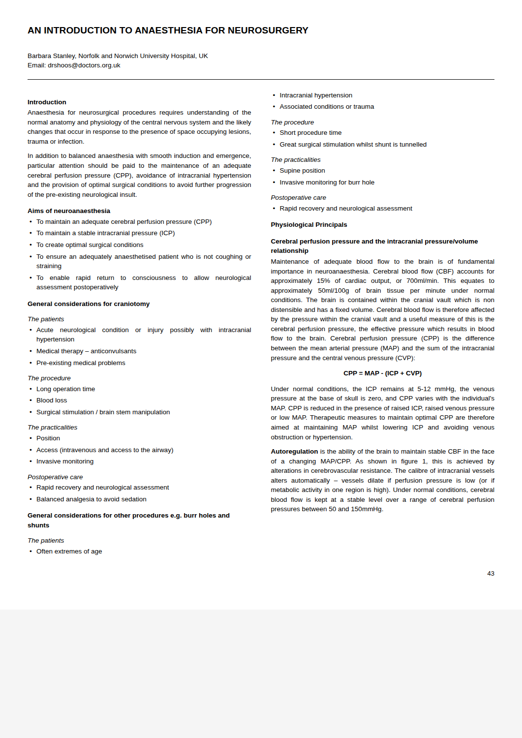AN INTRODUCTION TO ANAESTHESIA FOR NEUROSURGERY
Barbara Stanley, Norfolk and Norwich University Hospital, UK
Email: drshoos@doctors.org.uk
Introduction
Anaesthesia for neurosurgical procedures requires understanding of the normal anatomy and physiology of the central nervous system and the likely changes that occur in response to the presence of space occupying lesions, trauma or infection.
In addition to balanced anaesthesia with smooth induction and emergence, particular attention should be paid to the maintenance of an adequate cerebral perfusion pressure (CPP), avoidance of intracranial hypertension and the provision of optimal surgical conditions to avoid further progression of the pre-existing neurological insult.
Aims of neuroanaesthesia
To maintain an adequate cerebral perfusion pressure (CPP)
To maintain a stable intracranial pressure (ICP)
To create optimal surgical conditions
To ensure an adequately anaesthetised patient who is not coughing or straining
To enable rapid return to consciousness to allow neurological assessment postoperatively
General considerations for craniotomy
The patients
Acute neurological condition or injury possibly with intracranial hypertension
Medical therapy – anticonvulsants
Pre-existing medical problems
The procedure
Long operation time
Blood loss
Surgical stimulation / brain stem manipulation
The practicalities
Position
Access (intravenous and access to the airway)
Invasive monitoring
Postoperative care
Rapid recovery and neurological assessment
Balanced analgesia to avoid sedation
General considerations for other procedures e.g. burr holes and shunts
The patients
Often extremes of age
Intracranial hypertension
Associated conditions or trauma
The procedure
Short procedure time
Great surgical stimulation whilst shunt is tunnelled
The practicalities
Supine position
Invasive monitoring for burr hole
Postoperative care
Rapid recovery and neurological assessment
Physiological Principals
Cerebral perfusion pressure and the intracranial pressure/volume relationship
Maintenance of adequate blood flow to the brain is of fundamental importance in neuroanaesthesia. Cerebral blood flow (CBF) accounts for approximately 15% of cardiac output, or 700ml/min. This equates to approximately 50ml/100g of brain tissue per minute under normal conditions. The brain is contained within the cranial vault which is non distensible and has a fixed volume. Cerebral blood flow is therefore affected by the pressure within the cranial vault and a useful measure of this is the cerebral perfusion pressure, the effective pressure which results in blood flow to the brain. Cerebral perfusion pressure (CPP) is the difference between the mean arterial pressure (MAP) and the sum of the intracranial pressure and the central venous pressure (CVP):
CPP = MAP - (ICP + CVP)
Under normal conditions, the ICP remains at 5-12 mmHg, the venous pressure at the base of skull is zero, and CPP varies with the individual's MAP. CPP is reduced in the presence of raised ICP, raised venous pressure or low MAP. Therapeutic measures to maintain optimal CPP are therefore aimed at maintaining MAP whilst lowering ICP and avoiding venous obstruction or hypertension.
Autoregulation is the ability of the brain to maintain stable CBF in the face of a changing MAP/CPP. As shown in figure 1, this is achieved by alterations in cerebrovascular resistance. The calibre of intracranial vessels alters automatically – vessels dilate if perfusion pressure is low (or if metabolic activity in one region is high). Under normal conditions, cerebral blood flow is kept at a stable level over a range of cerebral perfusion pressures between 50 and 150mmHg.
43